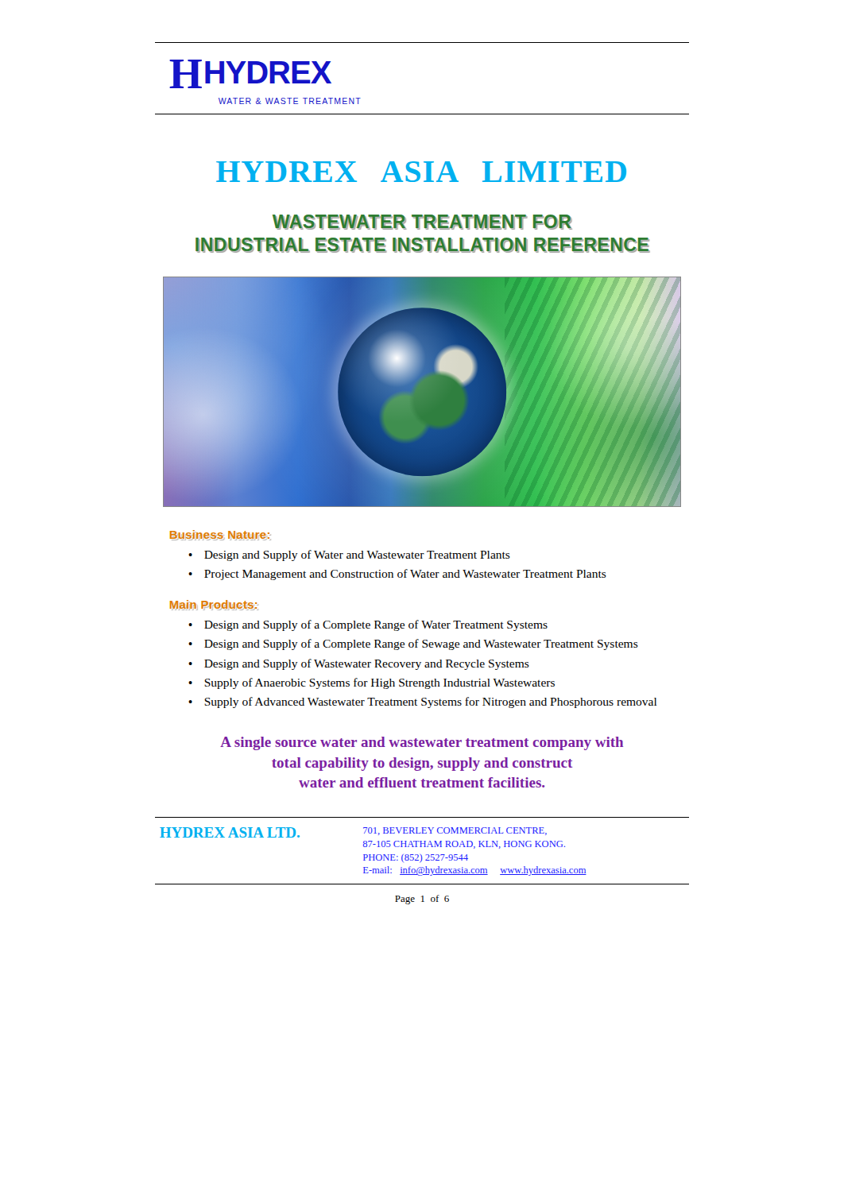HHYDREX
WATER & WASTE TREATMENT
HYDREX ASIA LIMITED
WASTEWATER TREATMENT FOR
INDUSTRIAL ESTATE INSTALLATION REFERENCE
Business Nature:
Design and Supply of Water and Wastewater Treatment Plants
Project Management and Construction of Water and Wastewater Treatment Plants
Main Products:
Design and Supply of a Complete Range of Water Treatment Systems
Design and Supply of a Complete Range of Sewage and Wastewater Treatment Systems
Design and Supply of Wastewater Recovery and Recycle Systems
Supply of Anaerobic Systems for High Strength Industrial Wastewaters
Supply of Advanced Wastewater Treatment Systems for Nitrogen and Phosphorous removal
A single source water and wastewater treatment company with
total capability to design, supply and construct
water and effluent treatment facilities.
HYDREX ASIA LTD.
701, BEVERLEY COMMERCIAL CENTRE,
87-105 CHATHAM ROAD, KLN, HONG KONG.
PHONE: (852) 2527-9544
E-mail: info@hydrexasia.com www.hydrexasia.com
Page 1 of 6